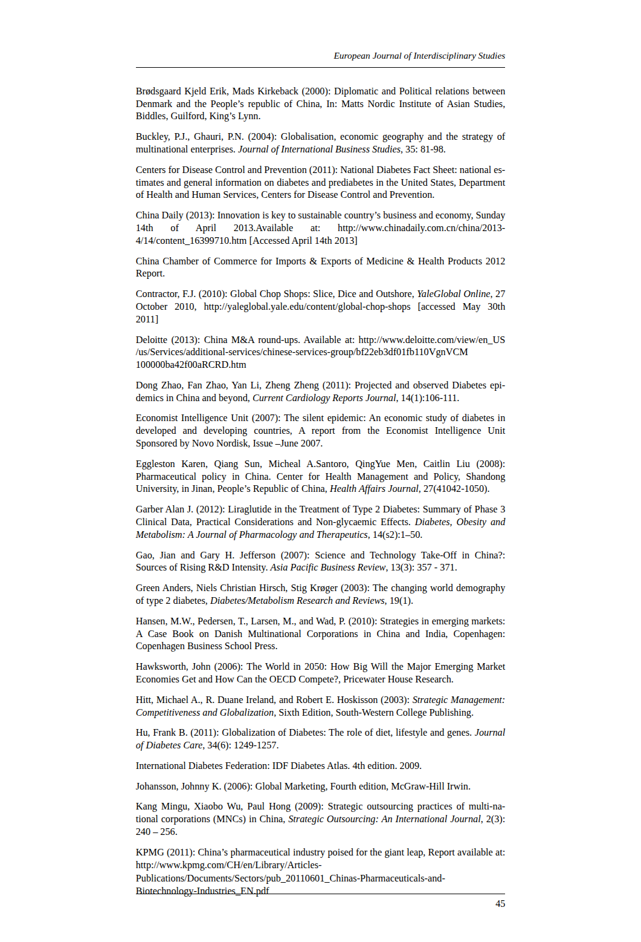European Journal of Interdisciplinary Studies
Brødsgaard Kjeld Erik, Mads Kirkeback (2000): Diplomatic and Political relations between Denmark and the People’s republic of China, In: Matts Nordic Institute of Asian Studies, Biddles, Guilford, King’s Lynn.
Buckley, P.J., Ghauri, P.N. (2004): Globalisation, economic geography and the strategy of multinational enterprises. Journal of International Business Studies, 35: 81-98.
Centers for Disease Control and Prevention (2011): National Diabetes Fact Sheet: national estimates and general information on diabetes and prediabetes in the United States, Department of Health and Human Services, Centers for Disease Control and Prevention.
China Daily (2013): Innovation is key to sustainable country’s business and economy, Sunday 14th of April 2013.Available at: http://www.chinadaily.com.cn/china/2013-4/14/content_16399710.htm [Accessed April 14th 2013]
China Chamber of Commerce for Imports & Exports of Medicine & Health Products 2012 Report.
Contractor, F.J. (2010): Global Chop Shops: Slice, Dice and Outshore, YaleGlobal Online, 27 October 2010, http://yaleglobal.yale.edu/content/global-chop-shops [accessed May 30th 2011]
Deloitte (2013): China M&A round-ups. Available at: http://www.deloitte.com/view/en_US /us/Services/additional-services/chinese-services-group/bf22eb3df01fb110VgnVCM 100000ba42f00aRCRD.htm
Dong Zhao, Fan Zhao, Yan Li, Zheng Zheng (2011): Projected and observed Diabetes epidemics in China and beyond, Current Cardiology Reports Journal, 14(1):106-111.
Economist Intelligence Unit (2007): The silent epidemic: An economic study of diabetes in developed and developing countries, A report from the Economist Intelligence Unit Sponsored by Novo Nordisk, Issue –June 2007.
Eggleston Karen, Qiang Sun, Micheal A.Santoro, QingYue Men, Caitlin Liu (2008): Pharmaceutical policy in China. Center for Health Management and Policy, Shandong University, in Jinan, People’s Republic of China, Health Affairs Journal, 27(41042-1050).
Garber Alan J. (2012): Liraglutide in the Treatment of Type 2 Diabetes: Summary of Phase 3 Clinical Data, Practical Considerations and Non-glycaemic Effects. Diabetes, Obesity and Metabolism: A Journal of Pharmacology and Therapeutics, 14(s2):1–50.
Gao, Jian and Gary H. Jefferson (2007): Science and Technology Take-Off in China?: Sources of Rising R&D Intensity. Asia Pacific Business Review, 13(3): 357 - 371.
Green Anders, Niels Christian Hirsch, Stig Krøger (2003): The changing world demography of type 2 diabetes, Diabetes/Metabolism Research and Reviews, 19(1).
Hansen, M.W., Pedersen, T., Larsen, M., and Wad, P. (2010): Strategies in emerging markets: A Case Book on Danish Multinational Corporations in China and India, Copenhagen: Copenhagen Business School Press.
Hawksworth, John (2006): The World in 2050: How Big Will the Major Emerging Market Economies Get and How Can the OECD Compete?, Pricewater House Research.
Hitt, Michael A., R. Duane Ireland, and Robert E. Hoskisson (2003): Strategic Management: Competitiveness and Globalization, Sixth Edition, South-Western College Publishing.
Hu, Frank B. (2011): Globalization of Diabetes: The role of diet, lifestyle and genes. Journal of Diabetes Care, 34(6): 1249-1257.
International Diabetes Federation: IDF Diabetes Atlas. 4th edition. 2009.
Johansson, Johnny K. (2006): Global Marketing, Fourth edition, McGraw-Hill Irwin.
Kang Mingu, Xiaobo Wu, Paul Hong (2009): Strategic outsourcing practices of multi-national corporations (MNCs) in China, Strategic Outsourcing: An International Journal, 2(3): 240 – 256.
KPMG (2011): China’s pharmaceutical industry poised for the giant leap, Report available at: http://www.kpmg.com/CH/en/Library/Articles-
Publications/Documents/Sectors/pub_20110601_Chinas-Pharmaceuticals-and-Biotechnology-Industries_EN.pdf
45